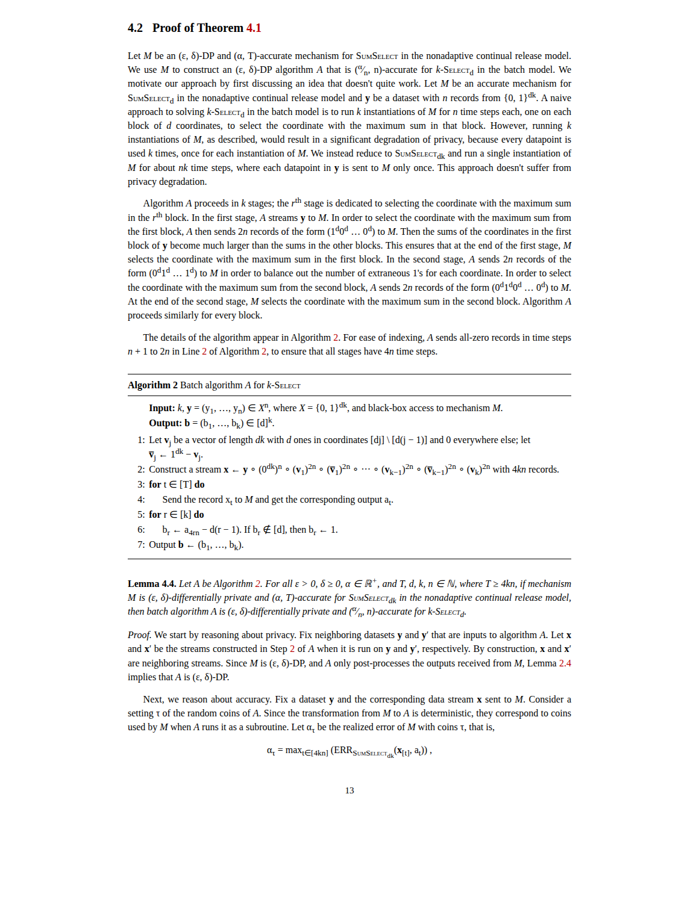4.2 Proof of Theorem 4.1
Let M be an (ε, δ)-DP and (α, T)-accurate mechanism for SumSelect in the nonadaptive continual release model. We use M to construct an (ε, δ)-DP algorithm A that is (α⁄n, n)-accurate for k-Selectd in the batch model. We motivate our approach by first discussing an idea that doesn't quite work. Let M be an accurate mechanism for SumSelectd in the nonadaptive continual release model and y be a dataset with n records from {0, 1}dk. A naive approach to solving k-Selectd in the batch model is to run k instantiations of M for n time steps each, one on each block of d coordinates, to select the coordinate with the maximum sum in that block. However, running k instantiations of M, as described, would result in a significant degradation of privacy, because every datapoint is used k times, once for each instantiation of M. We instead reduce to SumSelectdk and run a single instantiation of M for about nk time steps, where each datapoint in y is sent to M only once. This approach doesn't suffer from privacy degradation.
Algorithm A proceeds in k stages; the rth stage is dedicated to selecting the coordinate with the maximum sum in the rth block. In the first stage, A streams y to M. In order to select the coordinate with the maximum sum from the first block, A then sends 2n records of the form (1d0d … 0d) to M. Then the sums of the coordinates in the first block of y become much larger than the sums in the other blocks. This ensures that at the end of the first stage, M selects the coordinate with the maximum sum in the first block. In the second stage, A sends 2n records of the form (0d1d … 1d) to M in order to balance out the number of extraneous 1's for each coordinate. In order to select the coordinate with the maximum sum from the second block, A sends 2n records of the form (0d1d0d … 0d) to M. At the end of the second stage, M selects the coordinate with the maximum sum in the second block. Algorithm A proceeds similarly for every block.
The details of the algorithm appear in Algorithm 2. For ease of indexing, A sends all-zero records in time steps n + 1 to 2n in Line 2 of Algorithm 2, to ensure that all stages have 4n time steps.
Algorithm 2 Batch algorithm A for k-Select
Input: k, y = (y1, …, yn) ∈ Xn, where X = {0, 1}dk, and black-box access to mechanism M.
Output: b = (b1, …, bk) ∈ [d]k.
Let vj be a vector of length dk with d ones in coordinates [dj] \ [d(j − 1)] and 0 everywhere else; let v̅j ← 1dk − vj.
Construct a stream x ← y ∘ (0dk)n ∘ (v1)2n ∘ (v̅1)2n ∘ ··· ∘ (vk−1)2n ∘ (v̅k−1)2n ∘ (vk)2n with 4kn records.
for t ∈ [T] do
Send the record xt to M and get the corresponding output at.
for r ∈ [k] do
br ← a4rn − d(r − 1). If br ∉ [d], then br ← 1.
Output b ← (b1, …, bk).
Lemma 4.4. Let A be Algorithm 2. For all ε > 0, δ ≥ 0, α ∈ ℝ+, and T, d, k, n ∈ ℕ, where T ≥ 4kn, if mechanism M is (ε, δ)-differentially private and (α, T)-accurate for SumSelectdk in the nonadaptive continual release model, then batch algorithm A is (ε, δ)-differentially private and (α⁄n, n)-accurate for k-Selectd.
Proof. We start by reasoning about privacy. Fix neighboring datasets y and y′ that are inputs to algorithm A. Let x and x′ be the streams constructed in Step 2 of A when it is run on y and y′, respectively. By construction, x and x′ are neighboring streams. Since M is (ε, δ)-DP, and A only post-processes the outputs received from M, Lemma 2.4 implies that A is (ε, δ)-DP.
Next, we reason about accuracy. Fix a dataset y and the corresponding data stream x sent to M. Consider a setting τ of the random coins of A. Since the transformation from M to A is deterministic, they correspond to coins used by M when A runs it as a subroutine. Let ατ be the realized error of M with coins τ, that is,
ατ = maxt∈[4kn] (ERRSumSelectdk(x[t], at)) ,
13